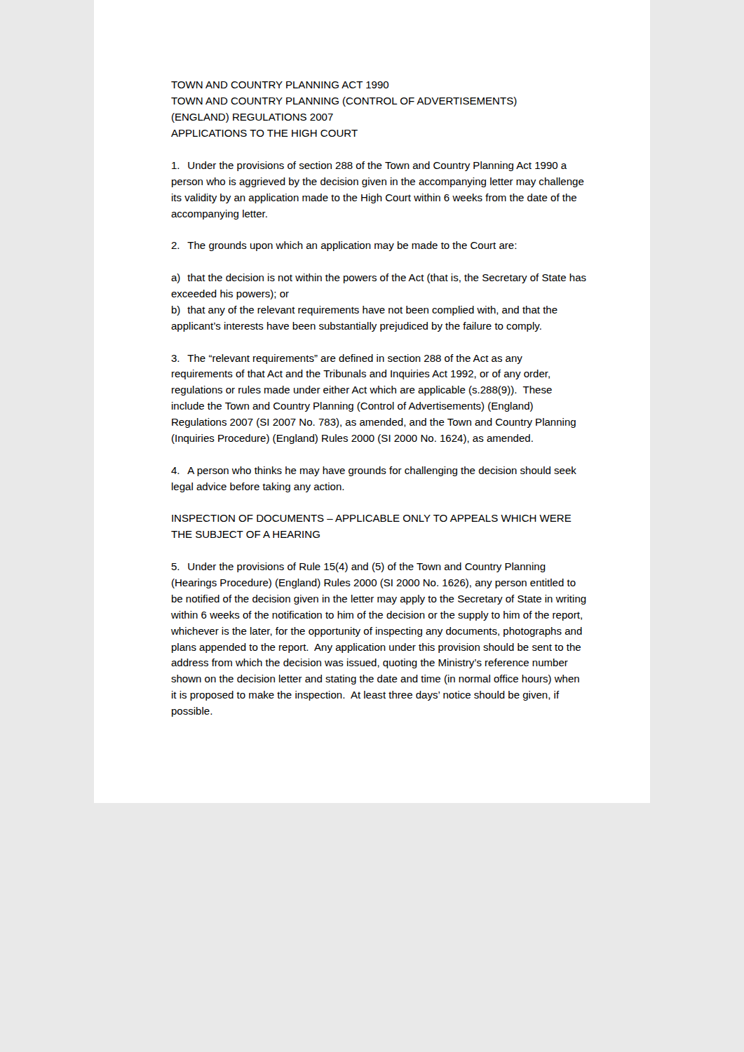TOWN AND COUNTRY PLANNING ACT 1990
TOWN AND COUNTRY PLANNING (CONTROL OF ADVERTISEMENTS)
(ENGLAND) REGULATIONS 2007
APPLICATIONS TO THE HIGH COURT
1. Under the provisions of section 288 of the Town and Country Planning Act 1990 a person who is aggrieved by the decision given in the accompanying letter may challenge its validity by an application made to the High Court within 6 weeks from the date of the accompanying letter.
2. The grounds upon which an application may be made to the Court are:
a) that the decision is not within the powers of the Act (that is, the Secretary of State has exceeded his powers); or
b) that any of the relevant requirements have not been complied with, and that the applicant’s interests have been substantially prejudiced by the failure to comply.
3. The “relevant requirements” are defined in section 288 of the Act as any requirements of that Act and the Tribunals and Inquiries Act 1992, or of any order, regulations or rules made under either Act which are applicable (s.288(9)). These include the Town and Country Planning (Control of Advertisements) (England) Regulations 2007 (SI 2007 No. 783), as amended, and the Town and Country Planning (Inquiries Procedure) (England) Rules 2000 (SI 2000 No. 1624), as amended.
4. A person who thinks he may have grounds for challenging the decision should seek legal advice before taking any action.
INSPECTION OF DOCUMENTS – APPLICABLE ONLY TO APPEALS WHICH WERE THE SUBJECT OF A HEARING
5. Under the provisions of Rule 15(4) and (5) of the Town and Country Planning (Hearings Procedure) (England) Rules 2000 (SI 2000 No. 1626), any person entitled to be notified of the decision given in the letter may apply to the Secretary of State in writing within 6 weeks of the notification to him of the decision or the supply to him of the report, whichever is the later, for the opportunity of inspecting any documents, photographs and plans appended to the report. Any application under this provision should be sent to the address from which the decision was issued, quoting the Ministry’s reference number shown on the decision letter and stating the date and time (in normal office hours) when it is proposed to make the inspection. At least three days’ notice should be given, if possible.